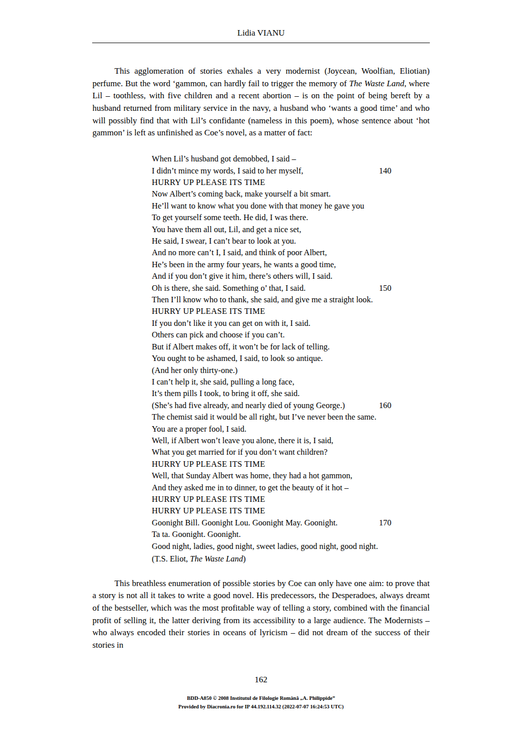Lidia VIANU
This agglomeration of stories exhales a very modernist (Joycean, Woolfian, Eliotian) perfume. But the word ‘gammon, can hardly fail to trigger the memory of The Waste Land, where Lil – toothless, with five children and a recent abortion – is on the point of being bereft by a husband returned from military service in the navy, a husband who ‘wants a good time’ and who will possibly find that with Lil’s confidante (nameless in this poem), whose sentence about ‘hot gammon’ is left as unfinished as Coe’s novel, as a matter of fact:
When Lil’s husband got demobbed, I said –
I didn’t mince my words, I said to her myself,140
HURRY UP PLEASE ITS TIME
Now Albert’s coming back, make yourself a bit smart.
He’ll want to know what you done with that money he gave you
To get yourself some teeth. He did, I was there.
You have them all out, Lil, and get a nice set,
He said, I swear, I can’t bear to look at you.
And no more can’t I, I said, and think of poor Albert,
He’s been in the army four years, he wants a good time,
And if you don’t give it him, there’s others will, I said.
Oh is there, she said. Something o’ that, I said.150
Then I’ll know who to thank, she said, and give me a straight look.
HURRY UP PLEASE ITS TIME
If you don’t like it you can get on with it, I said.
Others can pick and choose if you can’t.
But if Albert makes off, it won’t be for lack of telling.
You ought to be ashamed, I said, to look so antique.
(And her only thirty-one.)
I can’t help it, she said, pulling a long face,
It’s them pills I took, to bring it off, she said.
(She’s had five already, and nearly died of young George.)160
The chemist said it would be all right, but I’ve never been the same.
You are a proper fool, I said.
Well, if Albert won’t leave you alone, there it is, I said,
What you get married for if you don’t want children?
HURRY UP PLEASE ITS TIME
Well, that Sunday Albert was home, they had a hot gammon,
And they asked me in to dinner, to get the beauty of it hot –
HURRY UP PLEASE ITS TIME
HURRY UP PLEASE ITS TIME
Goonight Bill. Goonight Lou. Goonight May. Goonight.170
Ta ta. Goonight. Goonight.
Good night, ladies, good night, sweet ladies, good night, good night.
(T.S. Eliot, The Waste Land)
This breathless enumeration of possible stories by Coe can only have one aim: to prove that a story is not all it takes to write a good novel. His predecessors, the Desperadoes, always dreamt of the bestseller, which was the most profitable way of telling a story, combined with the financial profit of selling it, the latter deriving from its accessibility to a large audience. The Modernists – who always encoded their stories in oceans of lyricism – did not dream of the success of their stories in
162
BDD-A850 © 2008 Institutul de Filologie Română „A. Philippide”
Provided by Diacronia.ro for IP 44.192.114.32 (2022-07-07 16:24:53 UTC)